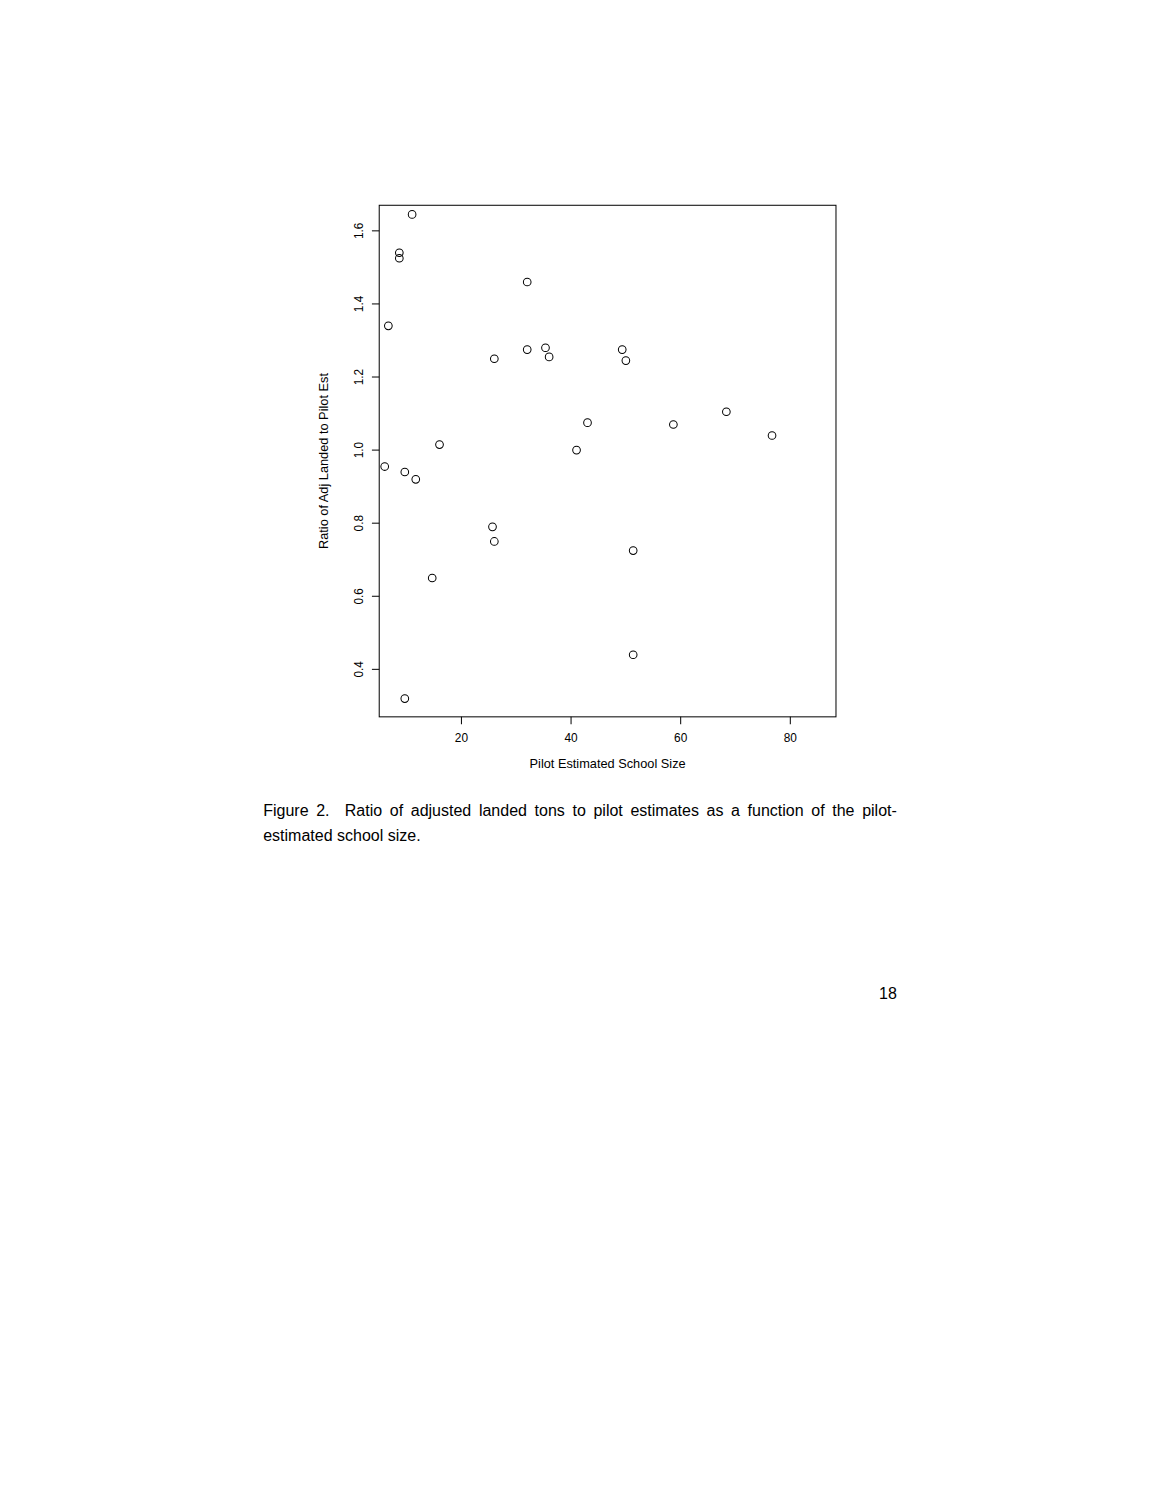Scatter plot of the ratio of adjusted landed tons to pilot estimates versus pilot estimated school size Open circles scattered between ratios of about 0.28 and 1.65 across pilot estimated school sizes from about 4 to 80. 1.6 1.4 1.2 1.0 0.8 0.6 0.4 Ratio of Adj Landed to Pilot Est 20 40 60 80 Pilot Estimated School Size
Figure 2. Ratio of adjusted landed tons to pilot estimates as a function of the pilot-estimated school size.
18